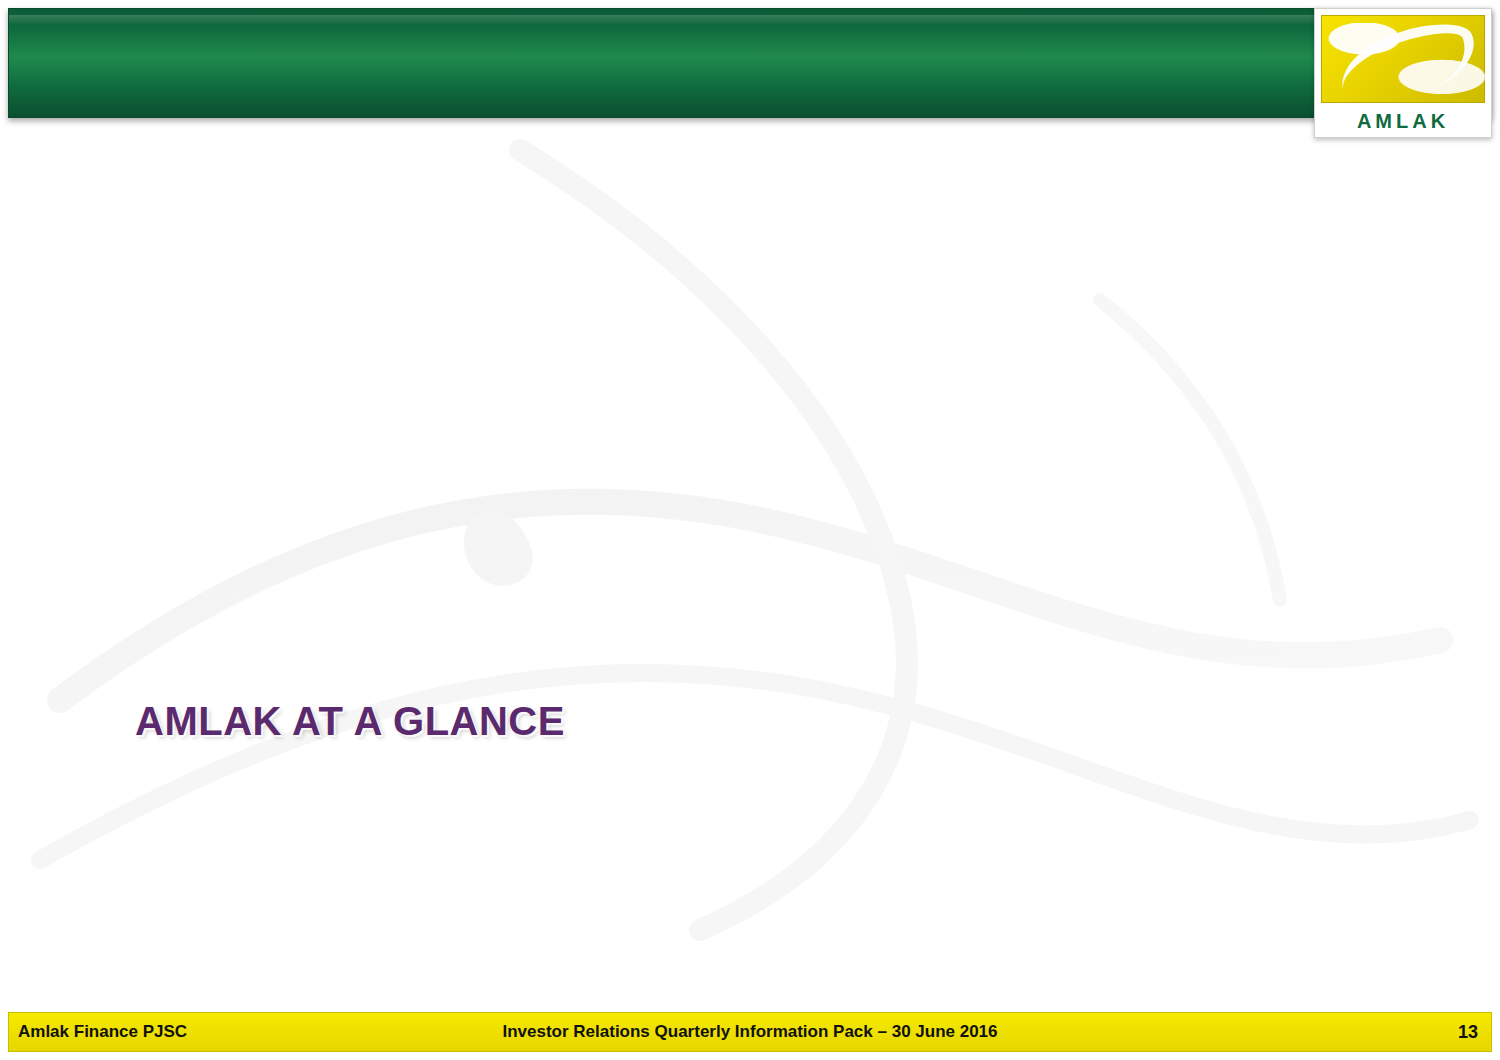AMLAK
AMLAK AT A GLANCE
Amlak Finance PJSC
Investor Relations Quarterly Information Pack – 30 June 2016
13